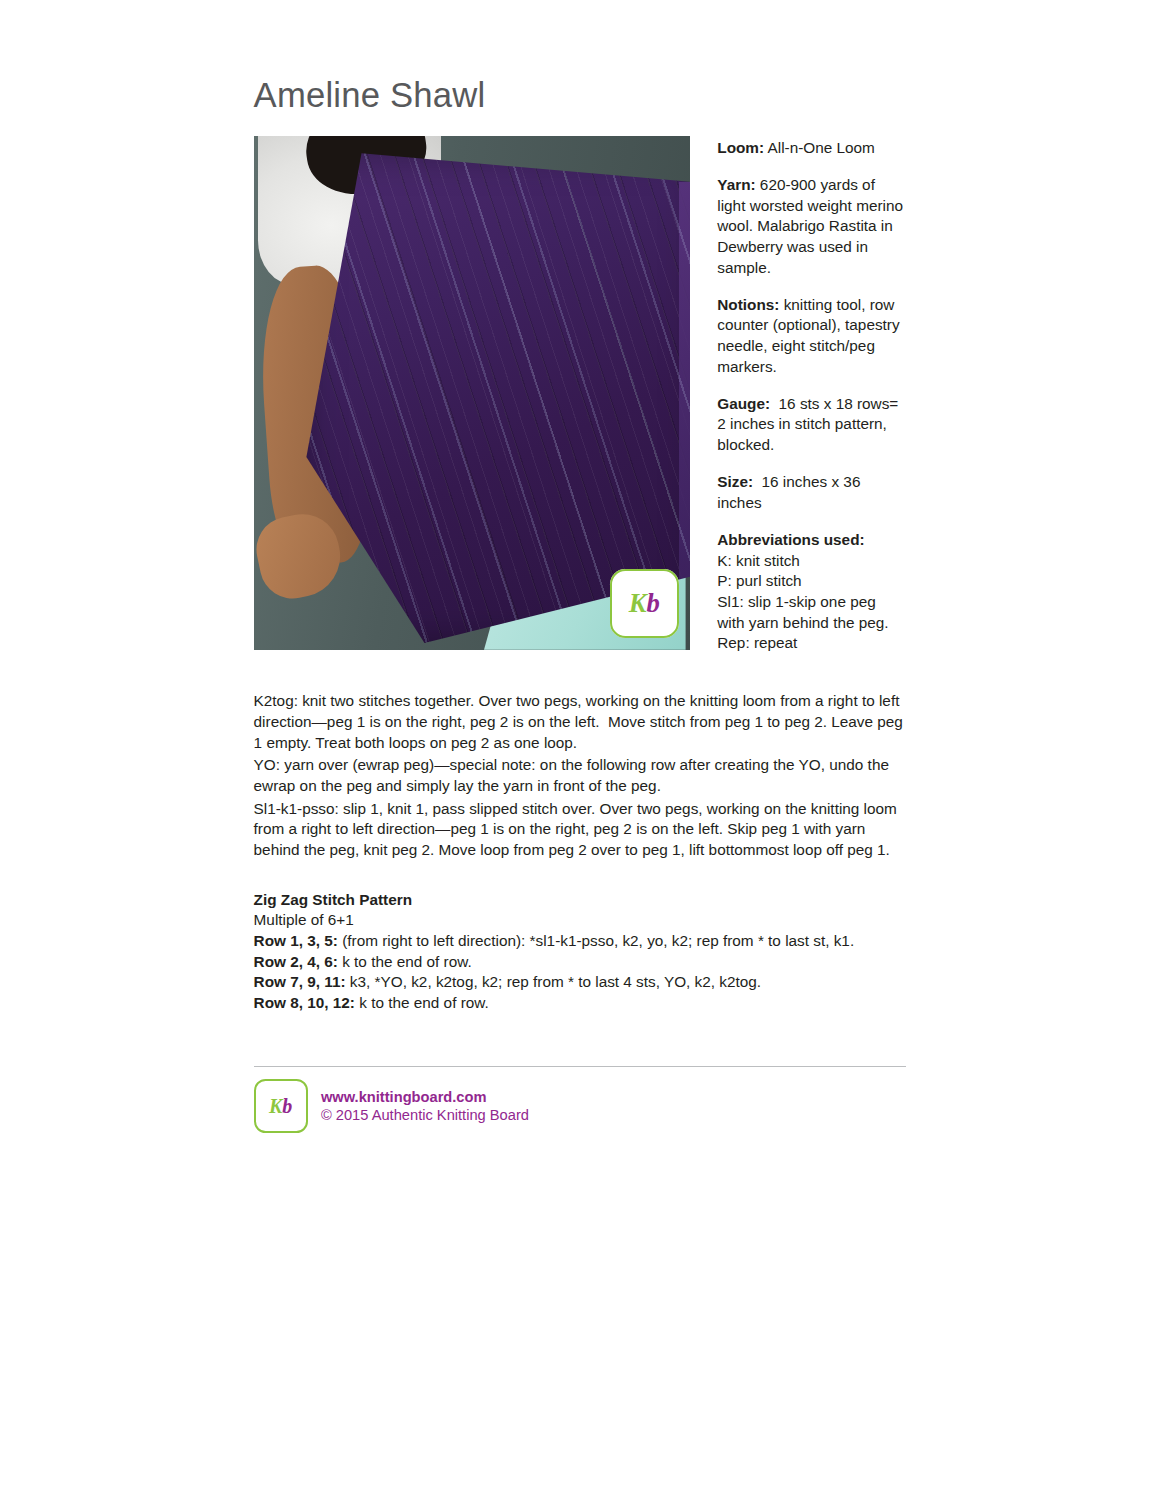Ameline Shawl
Kb
Loom: All-n-One Loom
Yarn: 620-900 yards of light worsted weight merino wool. Malabrigo Rastita in Dewberry was used in sample.
Notions: knitting tool, row counter (optional), tapestry needle, eight stitch/peg markers.
Gauge: 16 sts x 18 rows= 2 inches in stitch pattern, blocked.
Size: 16 inches x 36 inches
Abbreviations used:
K: knit stitch
P: purl stitch
Sl1: slip 1-skip one peg with yarn behind the peg.
Rep: repeat
K2tog: knit two stitches together. Over two pegs, working on the knitting loom from a right to left direction—peg 1 is on the right, peg 2 is on the left. Move stitch from peg 1 to peg 2. Leave peg 1 empty. Treat both loops on peg 2 as one loop.
YO: yarn over (ewrap peg)—special note: on the following row after creating the YO, undo the ewrap on the peg and simply lay the yarn in front of the peg.
Sl1-k1-psso: slip 1, knit 1, pass slipped stitch over. Over two pegs, working on the knitting loom from a right to left direction—peg 1 is on the right, peg 2 is on the left. Skip peg 1 with yarn behind the peg, knit peg 2. Move loop from peg 2 over to peg 1, lift bottommost loop off peg 1.
Zig Zag Stitch Pattern
Multiple of 6+1
Row 1, 3, 5: (from right to left direction): *sl1-k1-psso, k2, yo, k2; rep from * to last st, k1.
Row 2, 4, 6: k to the end of row.
Row 7, 9, 11: k3, *YO, k2, k2tog, k2; rep from * to last 4 sts, YO, k2, k2tog.
Row 8, 10, 12: k to the end of row.
Kb
www.knittingboard.com
© 2015 Authentic Knitting Board